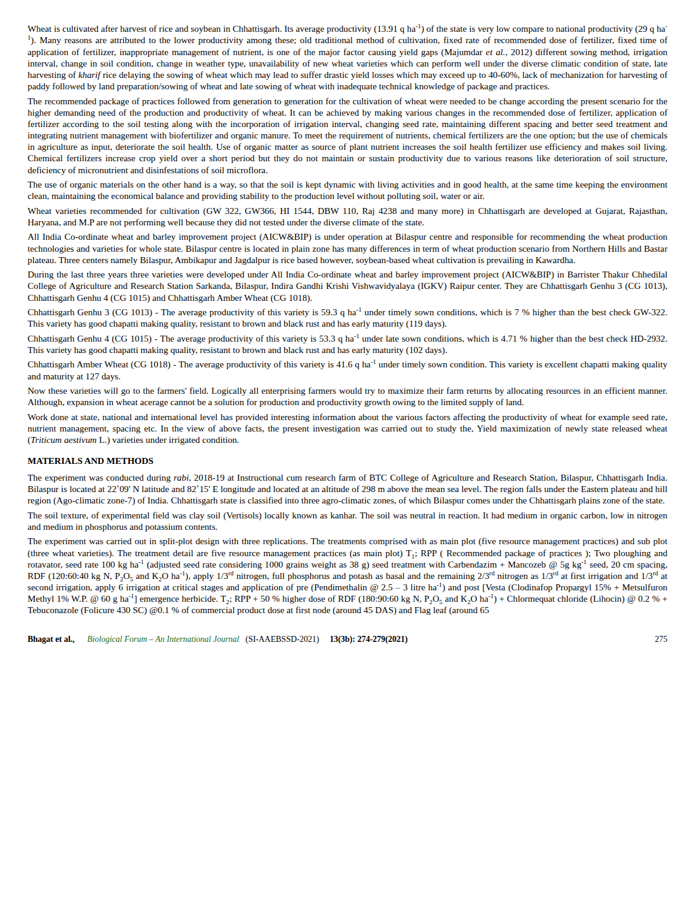Wheat is cultivated after harvest of rice and soybean in Chhattisgarh. Its average productivity (13.91 q ha-1) of the state is very low compare to national productivity (29 q ha-1). Many reasons are attributed to the lower productivity among these; old traditional method of cultivation, fixed rate of recommended dose of fertilizer, fixed time of application of fertilizer, inappropriate management of nutrient, is one of the major factor causing yield gaps (Majumdar et al., 2012) different sowing method, irrigation interval, change in soil condition, change in weather type, unavailability of new wheat varieties which can perform well under the diverse climatic condition of state, late harvesting of kharif rice delaying the sowing of wheat which may lead to suffer drastic yield losses which may exceed up to 40-60%, lack of mechanization for harvesting of paddy followed by land preparation/sowing of wheat and late sowing of wheat with inadequate technical knowledge of package and practices.
The recommended package of practices followed from generation to generation for the cultivation of wheat were needed to be change according the present scenario for the higher demanding need of the production and productivity of wheat. It can be achieved by making various changes in the recommended dose of fertilizer, application of fertilizer according to the soil testing along with the incorporation of irrigation interval, changing seed rate, maintaining different spacing and better seed treatment and integrating nutrient management with biofertilizer and organic manure. To meet the requirement of nutrients, chemical fertilizers are the one option; but the use of chemicals in agriculture as input, deteriorate the soil health. Use of organic matter as source of plant nutrient increases the soil health fertilizer use efficiency and makes soil living. Chemical fertilizers increase crop yield over a short period but they do not maintain or sustain productivity due to various reasons like deterioration of soil structure, deficiency of micronutrient and disinfestations of soil microflora.
The use of organic materials on the other hand is a way, so that the soil is kept dynamic with living activities and in good health, at the same time keeping the environment clean, maintaining the economical balance and providing stability to the production level without polluting soil, water or air.
Wheat varieties recommended for cultivation (GW 322, GW366, HI 1544, DBW 110, Raj 4238 and many more) in Chhattisgarh are developed at Gujarat, Rajasthan, Haryana, and M.P are not performing well because they did not tested under the diverse climate of the state.
All India Co-ordinate wheat and barley improvement project (AICW&BIP) is under operation at Bilaspur centre and responsible for recommending the wheat production technologies and varieties for whole state. Bilaspur centre is located in plain zone has many differences in term of wheat production scenario from Northern Hills and Bastar plateau. Three centers namely Bilaspur, Ambikapur and Jagdalpur is rice based however, soybean-based wheat cultivation is prevailing in Kawardha.
During the last three years three varieties were developed under All India Co-ordinate wheat and barley improvement project (AICW&BIP) in Barrister Thakur Chhedilal College of Agriculture and Research Station Sarkanda, Bilaspur, Indira Gandhi Krishi Vishwavidyalaya (IGKV) Raipur center. They are Chhattisgarh Genhu 3 (CG 1013), Chhattisgarh Genhu 4 (CG 1015) and Chhattisgarh Amber Wheat (CG 1018).
Chhattisgarh Genhu 3 (CG 1013) - The average productivity of this variety is 59.3 q ha-1 under timely sown conditions, which is 7 % higher than the best check GW-322. This variety has good chapatti making quality, resistant to brown and black rust and has early maturity (119 days).
Chhattisgarh Genhu 4 (CG 1015) - The average productivity of this variety is 53.3 q ha-1 under late sown conditions, which is 4.71 % higher than the best check HD-2932. This variety has good chapatti making quality, resistant to brown and black rust and has early maturity (102 days).
Chhattisgarh Amber Wheat (CG 1018) - The average productivity of this variety is 41.6 q ha-1 under timely sown condition. This variety is excellent chapatti making quality and maturity at 127 days.
Now these varieties will go to the farmers' field. Logically all enterprising farmers would try to maximize their farm returns by allocating resources in an efficient manner. Although, expansion in wheat acerage cannot be a solution for production and productivity growth owing to the limited supply of land.
Work done at state, national and international level has provided interesting information about the various factors affecting the productivity of wheat for example seed rate, nutrient management, spacing etc. In the view of above facts, the present investigation was carried out to study the, Yield maximization of newly state released wheat (Triticum aestivum L.) varieties under irrigated condition.
Materials and Methods
The experiment was conducted during rabi, 2018-19 at Instructional cum research farm of BTC College of Agriculture and Research Station, Bilaspur, Chhattisgarh India. Bilaspur is located at 22˚09' N latitude and 82˚15' E longitude and located at an altitude of 298 m above the mean sea level. The region falls under the Eastern plateau and hill region (Ago-climatic zone-7) of India. Chhattisgarh state is classified into three agro-climatic zones, of which Bilaspur comes under the Chhattisgarh plains zone of the state.
The soil texture, of experimental field was clay soil (Vertisols) locally known as kanhar. The soil was neutral in reaction. It had medium in organic carbon, low in nitrogen and medium in phosphorus and potassium contents.
The experiment was carried out in split-plot design with three replications. The treatments comprised with as main plot (five resource management practices) and sub plot (three wheat varieties). The treatment detail are five resource management practices (as main plot) T1; RPP ( Recommended package of practices ); Two ploughing and rotavator, seed rate 100 kg ha-1 (adjusted seed rate considering 1000 grains weight as 38 g) seed treatment with Carbendazim + Mancozeb @ 5g kg-1 seed, 20 cm spacing, RDF (120:60:40 kg N, P2O5 and K2O ha-1), apply 1/3rd nitrogen, full phosphorus and potash as basal and the remaining 2/3rd nitrogen as 1/3rd at first irrigation and 1/3rd at second irrigation, apply 6 irrigation at critical stages and application of pre (Pendimethalin @ 2.5 – 3 litre ha-1) and post [Vesta (Clodinafop Propargyl 15% + Metsulfuron Methyl 1% W.P. @ 60 g ha-1] emergence herbicide. T2; RPP + 50 % higher dose of RDF (180:90:60 kg N, P2O5 and K2O ha-1) + Chlormequat chloride (Lihocin) @ 0.2 % + Tebuconazole (Folicure 430 SC) @0.1 % of commercial product dose at first node (around 45 DAS) and Flag leaf (around 65
275 Bhagat et al., Biological Forum – An International Journal (SI-AAEBSSD-2021) 13(3b): 274-279(2021)